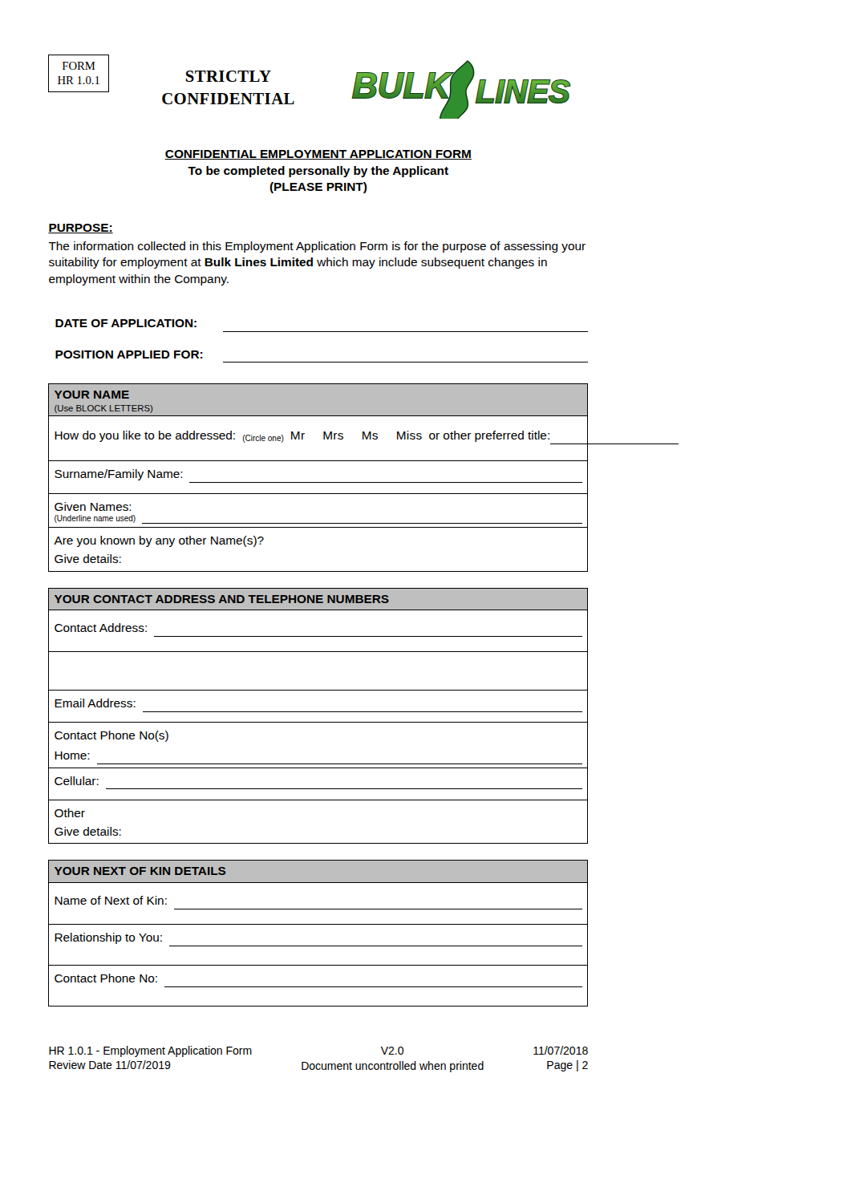FORM
HR 1.0.1
STRICTLY CONFIDENTIAL
BULK LINES
CONFIDENTIAL EMPLOYMENT APPLICATION FORM
To be completed personally by the Applicant
(PLEASE PRINT)
PURPOSE:
The information collected in this Employment Application Form is for the purpose of assessing your suitability for employment at Bulk Lines Limited which may include subsequent changes in employment within the Company.
DATE OF APPLICATION:
POSITION APPLIED FOR:
YOUR NAME (Use BLOCK LETTERS)
How do you like to be addressed: (Circle one) Mr Mrs Ms Miss or other preferred title:
Surname/Family Name:
Given Names:(Underline name used)
Are you known by any other Name(s)?
Give details:
YOUR CONTACT ADDRESS AND TELEPHONE NUMBERS
Contact Address:
Email Address:
Contact Phone No(s)
Home:
Cellular:
Other
Give details:
YOUR NEXT OF KIN DETAILS
Name of Next of Kin:
Relationship to You:
Contact Phone No:
HR 1.0.1 - Employment Application Form
Review Date 11/07/2019
V2.0
Document uncontrolled when printed
11/07/2018
Page | 2